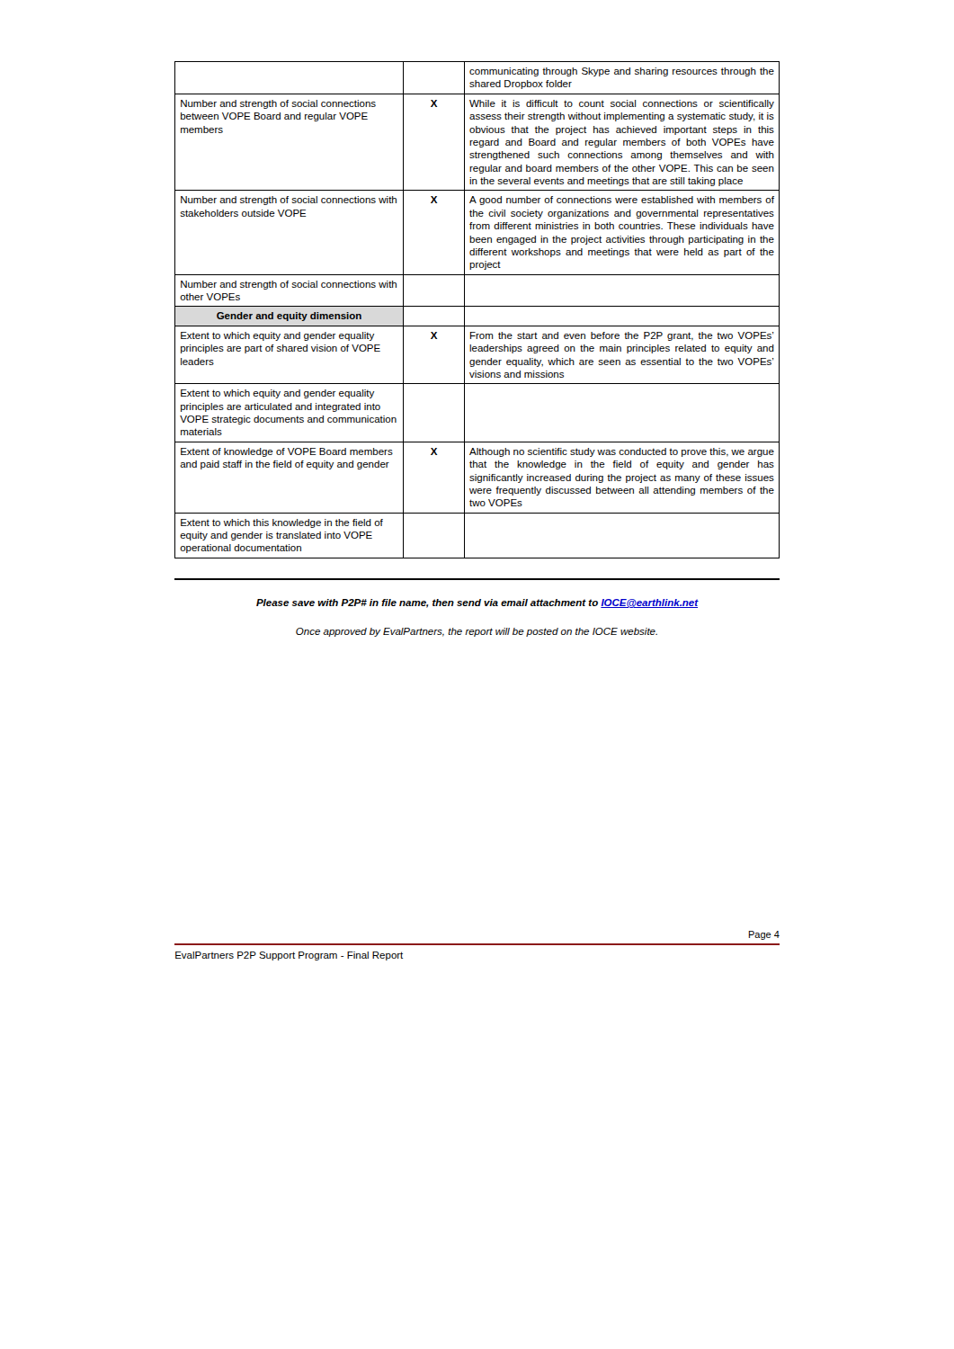| | | communicating through Skype and sharing resources through the shared Dropbox folder |
| Number and strength of social connections between VOPE Board and regular VOPE members | X | While it is difficult to count social connections or scientifically assess their strength without implementing a systematic study, it is obvious that the project has achieved important steps in this regard and Board and regular members of both VOPEs have strengthened such connections among themselves and with regular and board members of the other VOPE. This can be seen in the several events and meetings that are still taking place |
| Number and strength of social connections with stakeholders outside VOPE | X | A good number of connections were established with members of the civil society organizations and governmental representatives from different ministries in both countries. These individuals have been engaged in the project activities through participating in the different workshops and meetings that were held as part of the project |
| Number and strength of social connections with other VOPEs | | |
| Gender and equity dimension | | |
| Extent to which equity and gender equality principles are part of shared vision of VOPE leaders | X | From the start and even before the P2P grant, the two VOPEs’ leaderships agreed on the main principles related to equity and gender equality, which are seen as essential to the two VOPEs’ visions and missions |
| Extent to which equity and gender equality principles are articulated and integrated into VOPE strategic documents and communication materials | | |
| Extent of knowledge of VOPE Board members and paid staff in the field of equity and gender | X | Although no scientific study was conducted to prove this, we argue that the knowledge in the field of equity and gender has significantly increased during the project as many of these issues were frequently discussed between all attending members of the two VOPEs |
| Extent to which this knowledge in the field of equity and gender is translated into VOPE operational documentation | | |
Please save with P2P# in file name, then send via email attachment to IOCE@earthlink.net
Once approved by EvalPartners, the report will be posted on the IOCE website.
Page 4
EvalPartners P2P Support Program - Final Report